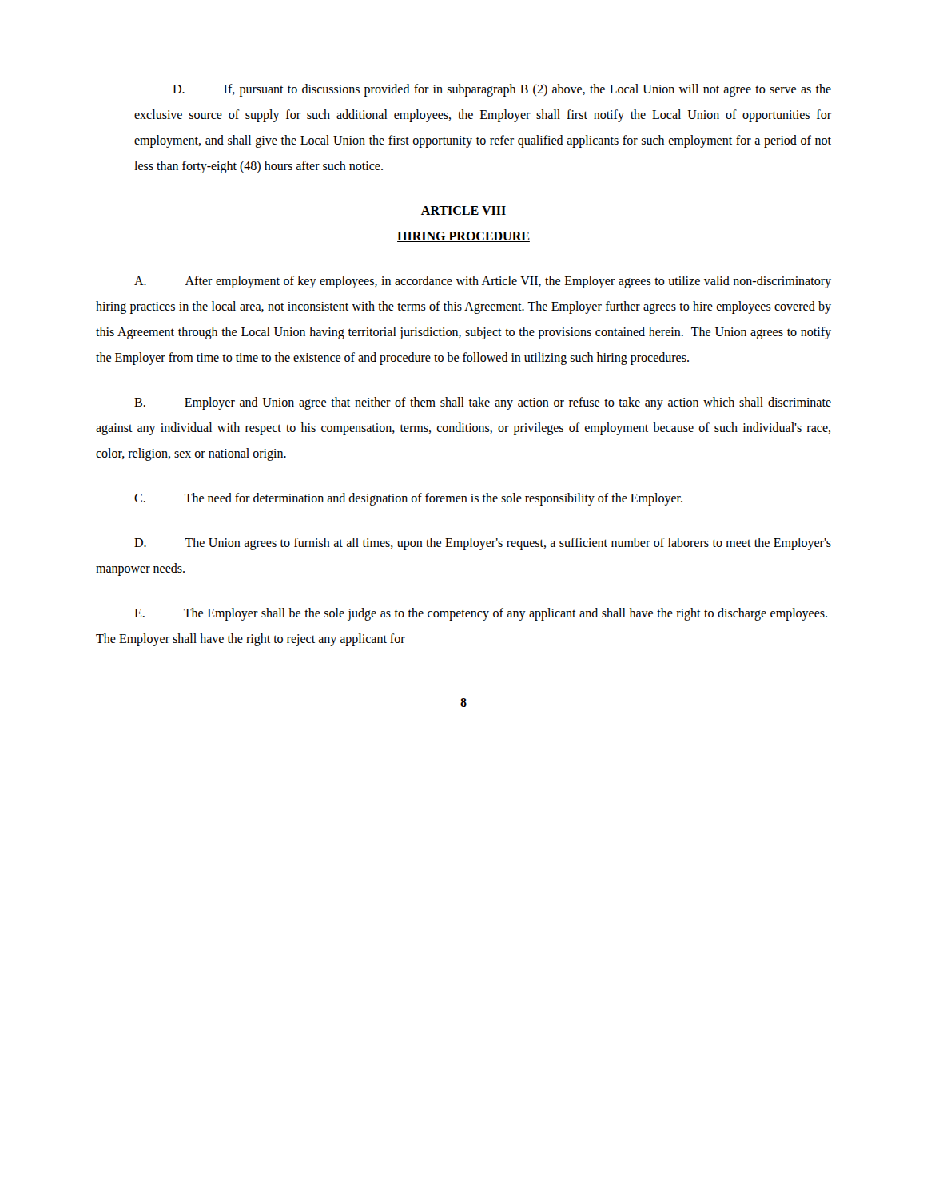D. If, pursuant to discussions provided for in subparagraph B (2) above, the Local Union will not agree to serve as the exclusive source of supply for such additional employees, the Employer shall first notify the Local Union of opportunities for employment, and shall give the Local Union the first opportunity to refer qualified applicants for such employment for a period of not less than forty-eight (48) hours after such notice.
ARTICLE VIII
HIRING PROCEDURE
A. After employment of key employees, in accordance with Article VII, the Employer agrees to utilize valid non-discriminatory hiring practices in the local area, not inconsistent with the terms of this Agreement. The Employer further agrees to hire employees covered by this Agreement through the Local Union having territorial jurisdiction, subject to the provisions contained herein. The Union agrees to notify the Employer from time to time to the existence of and procedure to be followed in utilizing such hiring procedures.
B. Employer and Union agree that neither of them shall take any action or refuse to take any action which shall discriminate against any individual with respect to his compensation, terms, conditions, or privileges of employment because of such individual's race, color, religion, sex or national origin.
C. The need for determination and designation of foremen is the sole responsibility of the Employer.
D. The Union agrees to furnish at all times, upon the Employer's request, a sufficient number of laborers to meet the Employer's manpower needs.
E. The Employer shall be the sole judge as to the competency of any applicant and shall have the right to discharge employees. The Employer shall have the right to reject any applicant for
8